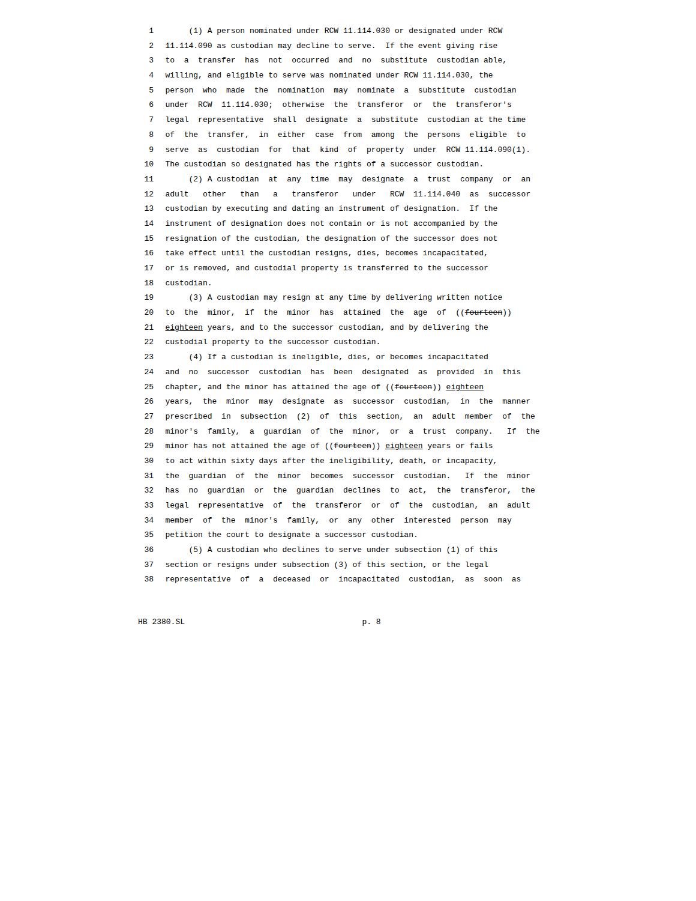(1) A person nominated under RCW 11.114.030 or designated under RCW
11.114.090 as custodian may decline to serve. If the event giving rise
to a transfer has not occurred and no substitute custodian able,
willing, and eligible to serve was nominated under RCW 11.114.030, the
person who made the nomination may nominate a substitute custodian
under RCW 11.114.030; otherwise the transferor or the transferor's
legal representative shall designate a substitute custodian at the time
of the transfer, in either case from among the persons eligible to
serve as custodian for that kind of property under RCW 11.114.090(1).
The custodian so designated has the rights of a successor custodian.
(2) A custodian at any time may designate a trust company or an
adult other than a transferor under RCW 11.114.040 as successor
custodian by executing and dating an instrument of designation. If the
instrument of designation does not contain or is not accompanied by the
resignation of the custodian, the designation of the successor does not
take effect until the custodian resigns, dies, becomes incapacitated,
or is removed, and custodial property is transferred to the successor
custodian.
(3) A custodian may resign at any time by delivering written notice
to the minor, if the minor has attained the age of ((fourteen))
eighteen years, and to the successor custodian, and by delivering the
custodial property to the successor custodian.
(4) If a custodian is ineligible, dies, or becomes incapacitated
and no successor custodian has been designated as provided in this
chapter, and the minor has attained the age of ((fourteen)) eighteen
years, the minor may designate as successor custodian, in the manner
prescribed in subsection (2) of this section, an adult member of the
minor's family, a guardian of the minor, or a trust company. If the
minor has not attained the age of ((fourteen)) eighteen years or fails
to act within sixty days after the ineligibility, death, or incapacity,
the guardian of the minor becomes successor custodian. If the minor
has no guardian or the guardian declines to act, the transferor, the
legal representative of the transferor or of the custodian, an adult
member of the minor's family, or any other interested person may
petition the court to designate a successor custodian.
(5) A custodian who declines to serve under subsection (1) of this
section or resigns under subsection (3) of this section, or the legal
representative of a deceased or incapacitated custodian, as soon as
HB 2380.SL
p. 8